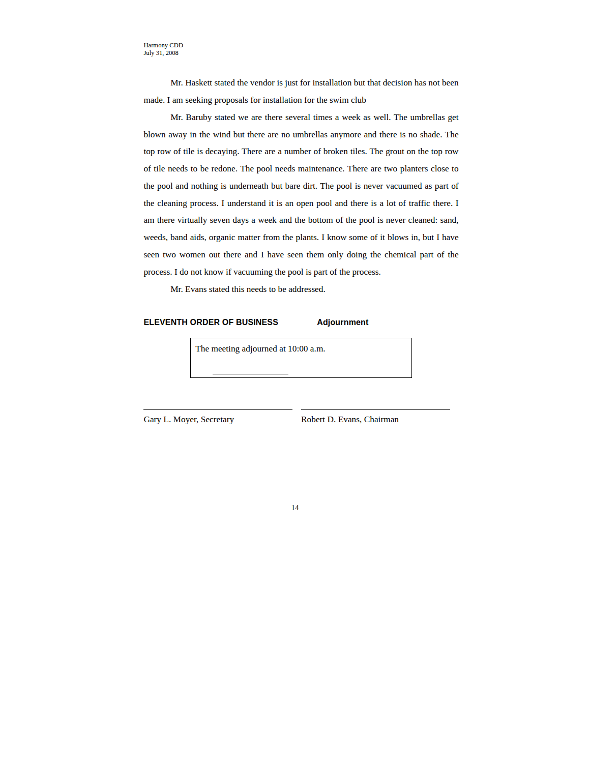Harmony CDD
July 31, 2008
Mr. Haskett stated the vendor is just for installation but that decision has not been made. I am seeking proposals for installation for the swim club
Mr. Baruby stated we are there several times a week as well. The umbrellas get blown away in the wind but there are no umbrellas anymore and there is no shade. The top row of tile is decaying. There are a number of broken tiles. The grout on the top row of tile needs to be redone. The pool needs maintenance. There are two planters close to the pool and nothing is underneath but bare dirt. The pool is never vacuumed as part of the cleaning process. I understand it is an open pool and there is a lot of traffic there. I am there virtually seven days a week and the bottom of the pool is never cleaned: sand, weeds, band aids, organic matter from the plants. I know some of it blows in, but I have seen two women out there and I have seen them only doing the chemical part of the process. I do not know if vacuuming the pool is part of the process.
Mr. Evans stated this needs to be addressed.
ELEVENTH ORDER OF BUSINESS Adjournment
The meeting adjourned at 10:00 a.m.
| Gary L. Moyer, Secretary | Robert D. Evans, Chairman |
14